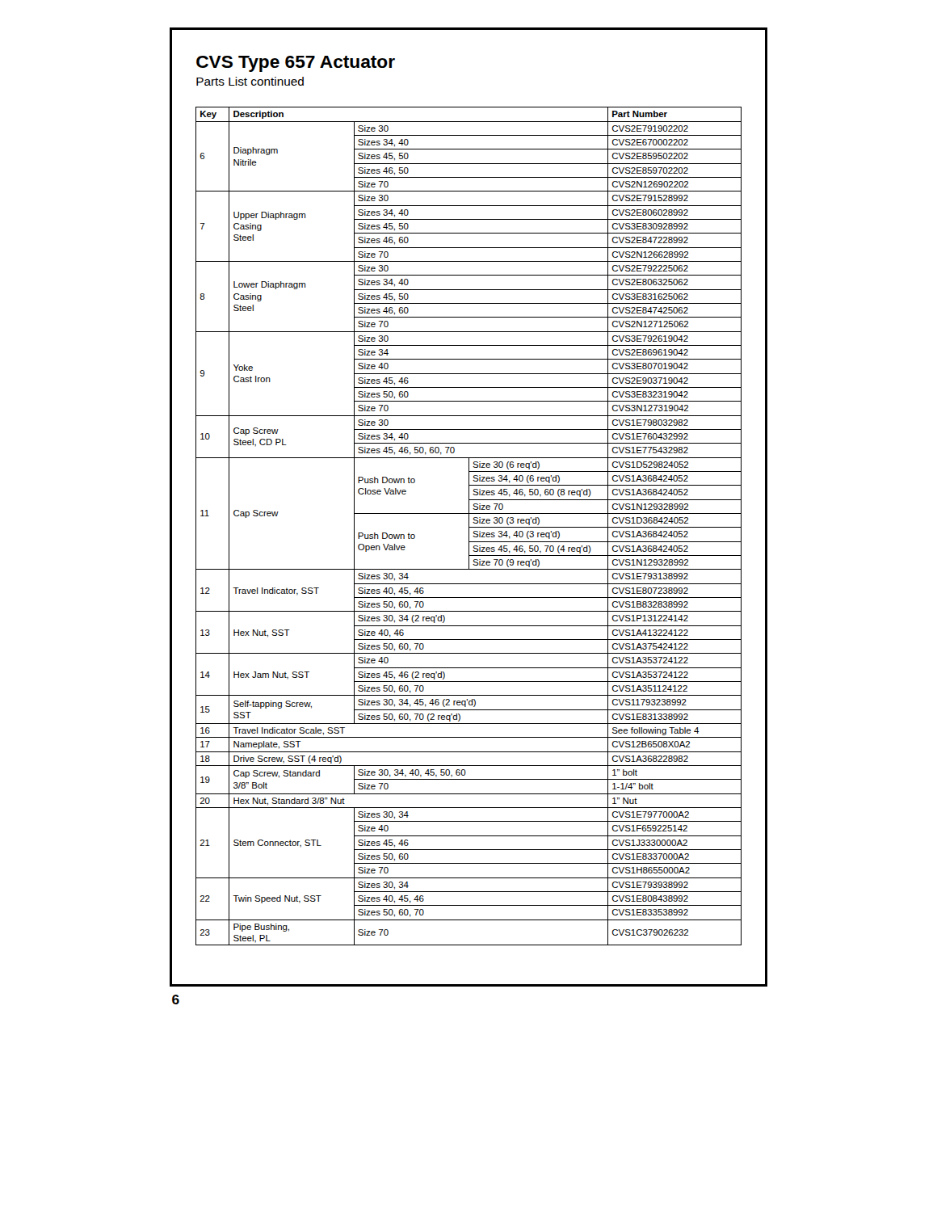CVS Type 657 Actuator
Parts List continued
| Key | Description | Part Number |
| --- | --- | --- |
| 6 | Diaphragm Nitrile | Size 30 | CVS2E791902202 |
| Sizes 34, 40 | CVS2E670002202 |
| Sizes 45, 50 | CVS2E859502202 |
| Sizes 46, 50 | CVS2E859702202 |
| Size 70 | CVS2N126902202 |
| 7 | Upper Diaphragm Casing Steel | Size 30 | CVS2E791528992 |
| Sizes 34, 40 | CVS2E806028992 |
| Sizes 45, 50 | CVS3E830928992 |
| Sizes 46, 60 | CVS2E847228992 |
| Size 70 | CVS2N126628992 |
| 8 | Lower Diaphragm Casing Steel | Size 30 | CVS2E792225062 |
| Sizes 34, 40 | CVS2E806325062 |
| Sizes 45, 50 | CVS3E831625062 |
| Sizes 46, 60 | CVS2E847425062 |
| Size 70 | CVS2N127125062 |
| 9 | Yoke Cast Iron | Size 30 | CVS3E792619042 |
| Size 34 | CVS2E869619042 |
| Size 40 | CVS3E807019042 |
| Sizes 45, 46 | CVS2E903719042 |
| Sizes 50, 60 | CVS3E832319042 |
| Size 70 | CVS3N127319042 |
| 10 | Cap Screw Steel, CD PL | Size 30 | CVS1E798032982 |
| Sizes 34, 40 | CVS1E760432992 |
| Sizes 45, 46, 50, 60, 70 | CVS1E775432982 |
| 11 | Cap Screw | Push Down to Close Valve | Size 30 (6 req'd) | CVS1D529824052 |
| Sizes 34, 40 (6 req'd) | CVS1A368424052 |
| Sizes 45, 46, 50, 60 (8 req'd) | CVS1A368424052 |
| Size 70 | CVS1N129328992 |
| Push Down to Open Valve | Size 30 (3 req'd) | CVS1D368424052 |
| Sizes 34, 40 (3 req'd) | CVS1A368424052 |
| Sizes 45, 46, 50, 70 (4 req'd) | CVS1A368424052 |
| Size 70 (9 req'd) | CVS1N129328992 |
| 12 | Travel Indicator, SST | Sizes 30, 34 | CVS1E793138992 |
| Sizes 40, 45, 46 | CVS1E807238992 |
| Sizes 50, 60, 70 | CVS1B832838992 |
| 13 | Hex Nut, SST | Sizes 30, 34 (2 req'd) | CVS1P131224142 |
| Size 40, 46 | CVS1A413224122 |
| Sizes 50, 60, 70 | CVS1A375424122 |
| 14 | Hex Jam Nut, SST | Size 40 | CVS1A353724122 |
| Sizes 45, 46 (2 req'd) | CVS1A353724122 |
| Sizes 50, 60, 70 | CVS1A351124122 |
| 15 | Self-tapping Screw, SST | Sizes 30, 34, 45, 46 (2 req'd) | CVS11793238992 |
| Sizes 50, 60, 70 (2 req'd) | CVS1E831338992 |
| 16 | Travel Indicator Scale, SST | See following Table 4 |
| 17 | Nameplate, SST | CVS12B6508X0A2 |
| 18 | Drive Screw, SST (4 req'd) | CVS1A368228982 |
| 19 | Cap Screw, Standard 3/8” Bolt | Size 30, 34, 40, 45, 50, 60 | 1” bolt |
| Size 70 | 1-1/4” bolt |
| 20 | Hex Nut, Standard 3/8” Nut | 1” Nut |
| 21 | Stem Connector, STL | Sizes 30, 34 | CVS1E7977000A2 |
| Size 40 | CVS1F659225142 |
| Sizes 45, 46 | CVS1J3330000A2 |
| Sizes 50, 60 | CVS1E8337000A2 |
| Size 70 | CVS1H8655000A2 |
| 22 | Twin Speed Nut, SST | Sizes 30, 34 | CVS1E793938992 |
| Sizes 40, 45, 46 | CVS1E808438992 |
| Sizes 50, 60, 70 | CVS1E833538992 |
| 23 | Pipe Bushing, Steel, PL | Size 70 | CVS1C379026232 |
6